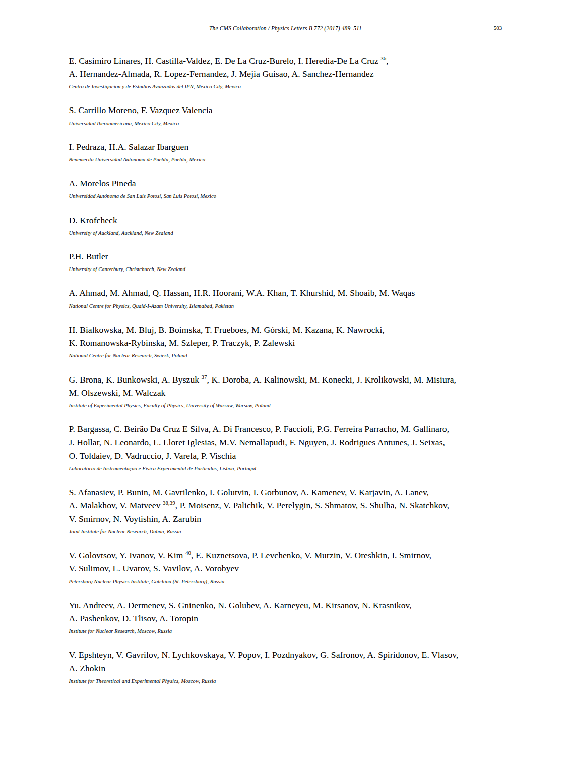The CMS Collaboration / Physics Letters B 772 (2017) 489–511 503
E. Casimiro Linares, H. Castilla-Valdez, E. De La Cruz-Burelo, I. Heredia-De La Cruz 36,
A. Hernandez-Almada, R. Lopez-Fernandez, J. Mejia Guisao, A. Sanchez-Hernandez
Centro de Investigacion y de Estudios Avanzados del IPN, Mexico City, Mexico
S. Carrillo Moreno, F. Vazquez Valencia
Universidad Iberoamericana, Mexico City, Mexico
I. Pedraza, H.A. Salazar Ibarguen
Benemerita Universidad Autonoma de Puebla, Puebla, Mexico
A. Morelos Pineda
Universidad Autónoma de San Luis Potosí, San Luis Potosí, Mexico
D. Krofcheck
University of Auckland, Auckland, New Zealand
P.H. Butler
University of Canterbury, Christchurch, New Zealand
A. Ahmad, M. Ahmad, Q. Hassan, H.R. Hoorani, W.A. Khan, T. Khurshid, M. Shoaib, M. Waqas
National Centre for Physics, Quaid-I-Azam University, Islamabad, Pakistan
H. Bialkowska, M. Bluj, B. Boimska, T. Frueboes, M. Górski, M. Kazana, K. Nawrocki,
K. Romanowska-Rybinska, M. Szleper, P. Traczyk, P. Zalewski
National Centre for Nuclear Research, Swierk, Poland
G. Brona, K. Bunkowski, A. Byszuk 37, K. Doroba, A. Kalinowski, M. Konecki, J. Krolikowski, M. Misiura,
M. Olszewski, M. Walczak
Institute of Experimental Physics, Faculty of Physics, University of Warsaw, Warsaw, Poland
P. Bargassa, C. Beirão Da Cruz E Silva, A. Di Francesco, P. Faccioli, P.G. Ferreira Parracho, M. Gallinaro,
J. Hollar, N. Leonardo, L. Lloret Iglesias, M.V. Nemallapudi, F. Nguyen, J. Rodrigues Antunes, J. Seixas,
O. Toldaiev, D. Vadruccio, J. Varela, P. Vischia
Laboratório de Instrumentação e Física Experimental de Partículas, Lisboa, Portugal
S. Afanasiev, P. Bunin, M. Gavrilenko, I. Golutvin, I. Gorbunov, A. Kamenev, V. Karjavin, A. Lanev,
A. Malakhov, V. Matveev 38,39, P. Moisenz, V. Palichik, V. Perelygin, S. Shmatov, S. Shulha, N. Skatchkov,
V. Smirnov, N. Voytishin, A. Zarubin
Joint Institute for Nuclear Research, Dubna, Russia
V. Golovtsov, Y. Ivanov, V. Kim 40, E. Kuznetsova, P. Levchenko, V. Murzin, V. Oreshkin, I. Smirnov,
V. Sulimov, L. Uvarov, S. Vavilov, A. Vorobyev
Petersburg Nuclear Physics Institute, Gatchina (St. Petersburg), Russia
Yu. Andreev, A. Dermenev, S. Gninenko, N. Golubev, A. Karneyeu, M. Kirsanov, N. Krasnikov,
A. Pashenkov, D. Tlisov, A. Toropin
Institute for Nuclear Research, Moscow, Russia
V. Epshteyn, V. Gavrilov, N. Lychkovskaya, V. Popov, I. Pozdnyakov, G. Safronov, A. Spiridonov, E. Vlasov,
A. Zhokin
Institute for Theoretical and Experimental Physics, Moscow, Russia